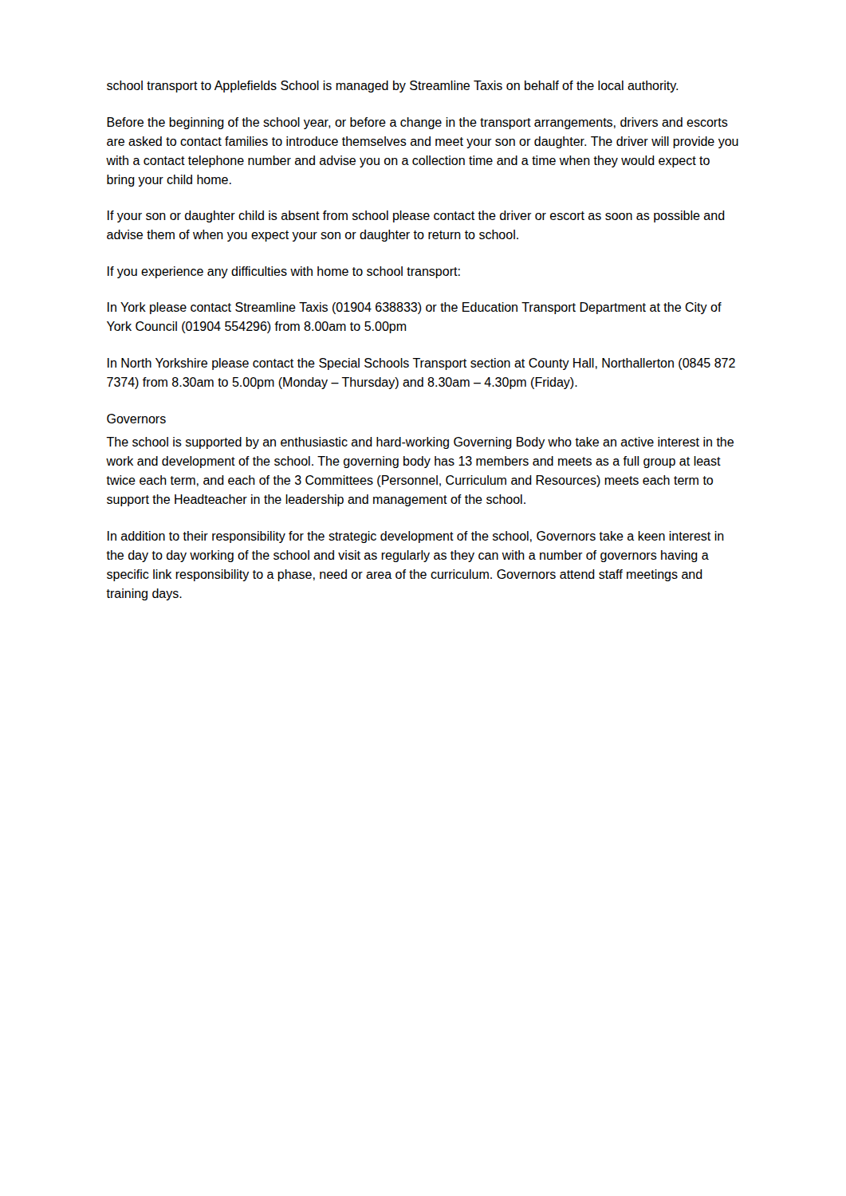school transport to Applefields School is managed by Streamline Taxis on behalf of the local authority.
Before the beginning of the school year, or before a change in the transport arrangements, drivers and escorts are asked to contact families to introduce themselves and meet your son or daughter. The driver will provide you with a contact telephone number and advise you on a collection time and a time when they would expect to bring your child home.
If your son or daughter child is absent from school please contact the driver or escort as soon as possible and advise them of when you expect your son or daughter to return to school.
If you experience any difficulties with home to school transport:
In York please contact Streamline Taxis (01904 638833) or the Education Transport Department at the City of York Council (01904 554296) from 8.00am to 5.00pm
In North Yorkshire please contact the Special Schools Transport section at County Hall, Northallerton (0845 872 7374) from 8.30am to 5.00pm (Monday – Thursday) and 8.30am – 4.30pm (Friday).
Governors
The school is supported by an enthusiastic and hard-working Governing Body who take an active interest in the work and development of the school. The governing body has 13 members and meets as a full group at least twice each term, and each of the 3 Committees (Personnel, Curriculum and Resources) meets each term to support the Headteacher in the leadership and management of the school.
In addition to their responsibility for the strategic development of the school, Governors take a keen interest in the day to day working of the school and visit as regularly as they can with a number of governors having a specific link responsibility to a phase, need or area of the curriculum. Governors attend staff meetings and training days.